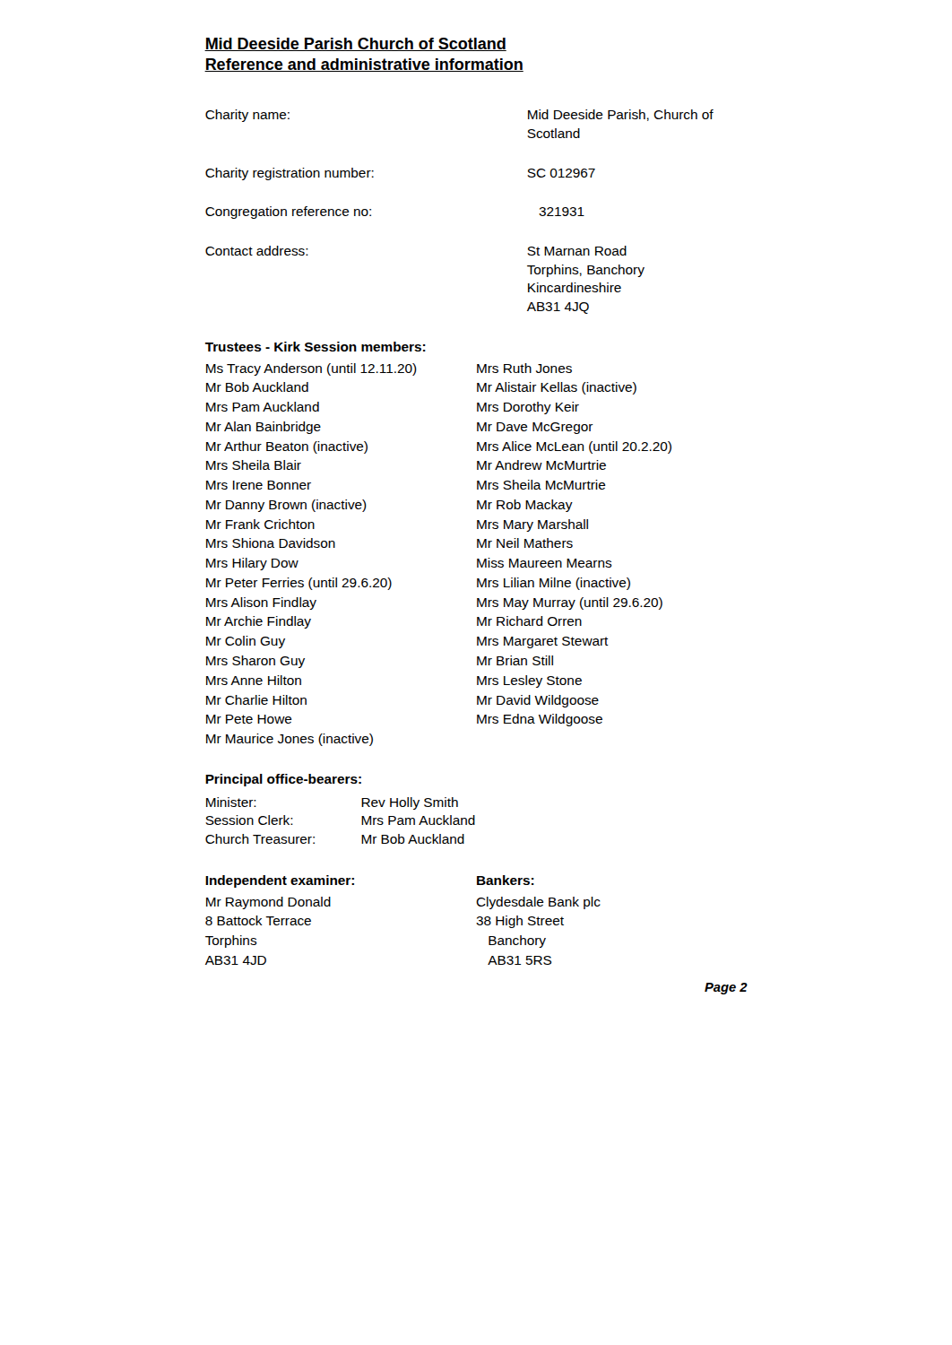Mid Deeside Parish Church of ScotlandReference and administrative information
Charity name:
Mid Deeside Parish, Church of Scotland
Charity registration number:
SC 012967
Congregation reference no:
321931
Contact address:
St Marnan Road Torphins, Banchory Kincardineshire AB31 4JQ
Trustees - Kirk Session members:
Ms Tracy Anderson (until 12.11.20)
Mr Bob Auckland
Mrs Pam Auckland
Mr Alan Bainbridge
Mr Arthur Beaton (inactive)
Mrs Sheila Blair
Mrs Irene Bonner
Mr Danny Brown (inactive)
Mr Frank Crichton
Mrs Shiona Davidson
Mrs Hilary Dow
Mr Peter Ferries (until 29.6.20)
Mrs Alison Findlay
Mr Archie Findlay
Mr Colin Guy
Mrs Sharon Guy
Mrs Anne Hilton
Mr Charlie Hilton
Mr Pete Howe
Mr Maurice Jones (inactive)
Mrs Ruth Jones
Mr Alistair Kellas (inactive)
Mrs Dorothy Keir
Mr Dave McGregor
Mrs Alice McLean (until 20.2.20)
Mr Andrew McMurtrie
Mrs Sheila McMurtrie
Mr Rob Mackay
Mrs Mary Marshall
Mr Neil Mathers
Miss Maureen Mearns
Mrs Lilian Milne (inactive)
Mrs May Murray (until 29.6.20)
Mr Richard Orren
Mrs Margaret Stewart
Mr Brian Still
Mrs Lesley Stone
Mr David Wildgoose
Mrs Edna Wildgoose
Principal office-bearers:
Minister:
Rev Holly Smith
Session Clerk:
Mrs Pam Auckland
Church Treasurer:
Mr Bob Auckland
Independent examiner:
Mr Raymond Donald
8 Battock Terrace
Torphins
AB31 4JD
Bankers:
Clydesdale Bank plc
38 High Street
Banchory
AB31 5RS
Page 2